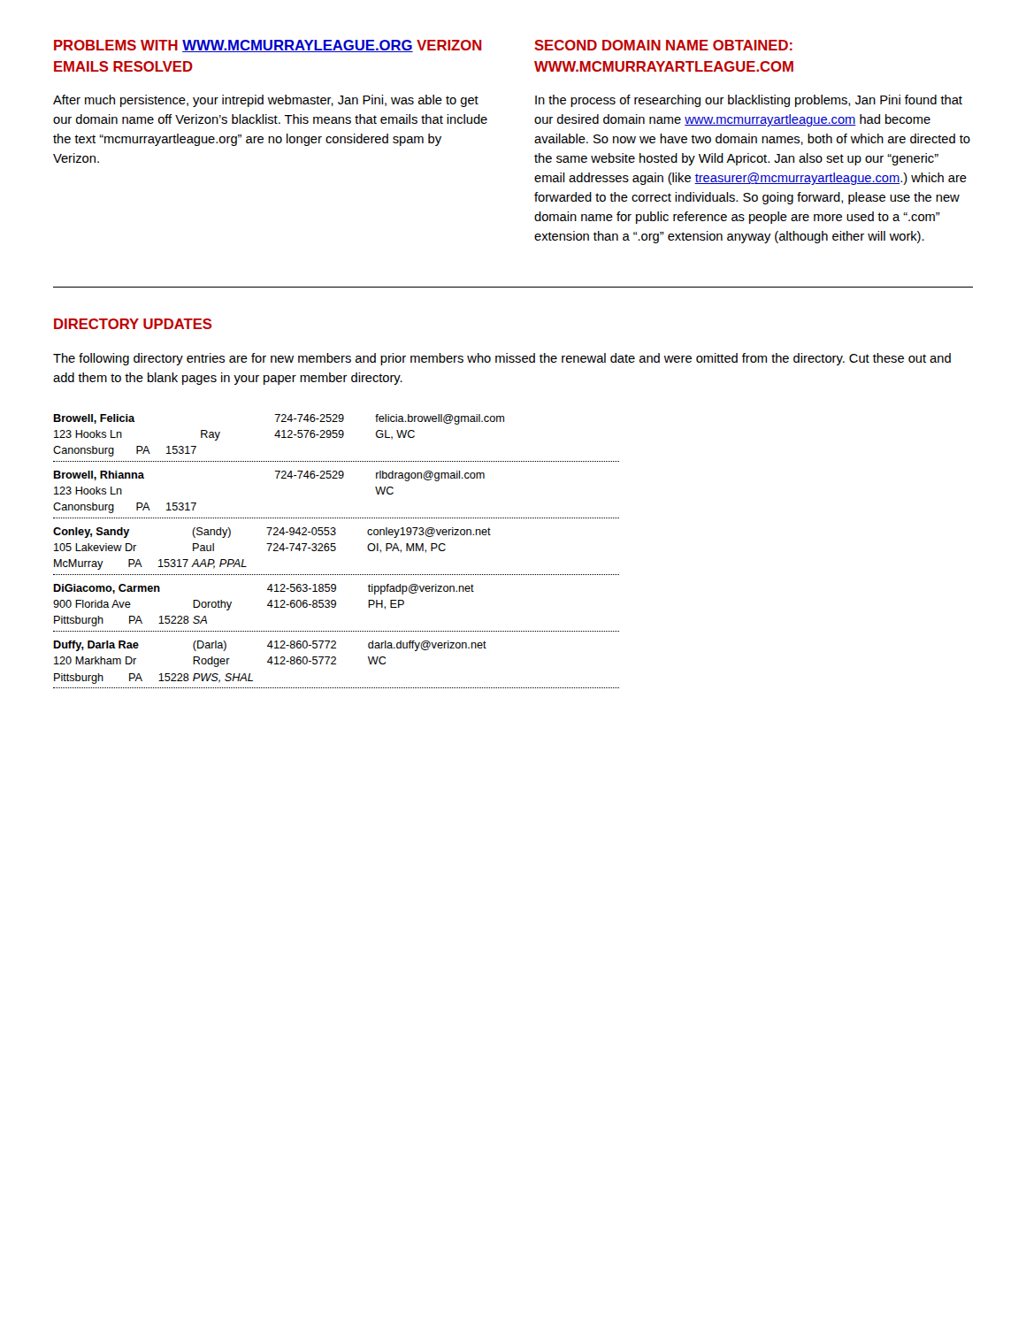Problems with WWW.MCMURRAYLEAGUE.ORG Verizon emails resolved
After much persistence, your intrepid webmaster, Jan Pini, was able to get our domain name off Verizon’s blacklist. This means that emails that include the text “mcmurrayartleague.org” are no longer considered spam by Verizon.
Second domain name obtained: www.mcmurrayartleague.com
In the process of researching our blacklisting problems, Jan Pini found that our desired domain name www.mcmurrayartleague.com had become available. So now we have two domain names, both of which are directed to the same website hosted by Wild Apricot. Jan also set up our “generic” email addresses again (like treasurer@mcmurrayartleague.com.) which are forwarded to the correct individuals. So going forward, please use the new domain name for public reference as people are more used to a “.com” extension than a “.org” extension anyway (although either will work).
Directory Updates
The following directory entries are for new members and prior members who missed the renewal date and were omitted from the directory. Cut these out and add them to the blank pages in your paper member directory.
| Browell, Felicia | | 724-746-2529 | felicia.browell@gmail.com |
| 123 Hooks Ln | Ray | 412-576-2959 | GL, WC |
| Canonsburg PA 15317 | | | |
| Browell, Rhianna | | 724-746-2529 | rlbdragon@gmail.com |
| 123 Hooks Ln | | | WC |
| Canonsburg PA 15317 | | | |
| Conley, Sandy | (Sandy) | 724-942-0553 | conley1973@verizon.net |
| 105 Lakeview Dr | Paul | 724-747-3265 | OI, PA, MM, PC |
| McMurray PA 15317 | AAP, PPAL |
| DiGiacomo, Carmen | | 412-563-1859 | tippfadp@verizon.net |
| 900 Florida Ave | Dorothy | 412-606-8539 | PH, EP |
| Pittsburgh PA 15228 | SA |
| Duffy, Darla Rae | (Darla) | 412-860-5772 | darla.duffy@verizon.net |
| 120 Markham Dr | Rodger | 412-860-5772 | WC |
| Pittsburgh PA 15228 | PWS, SHAL |